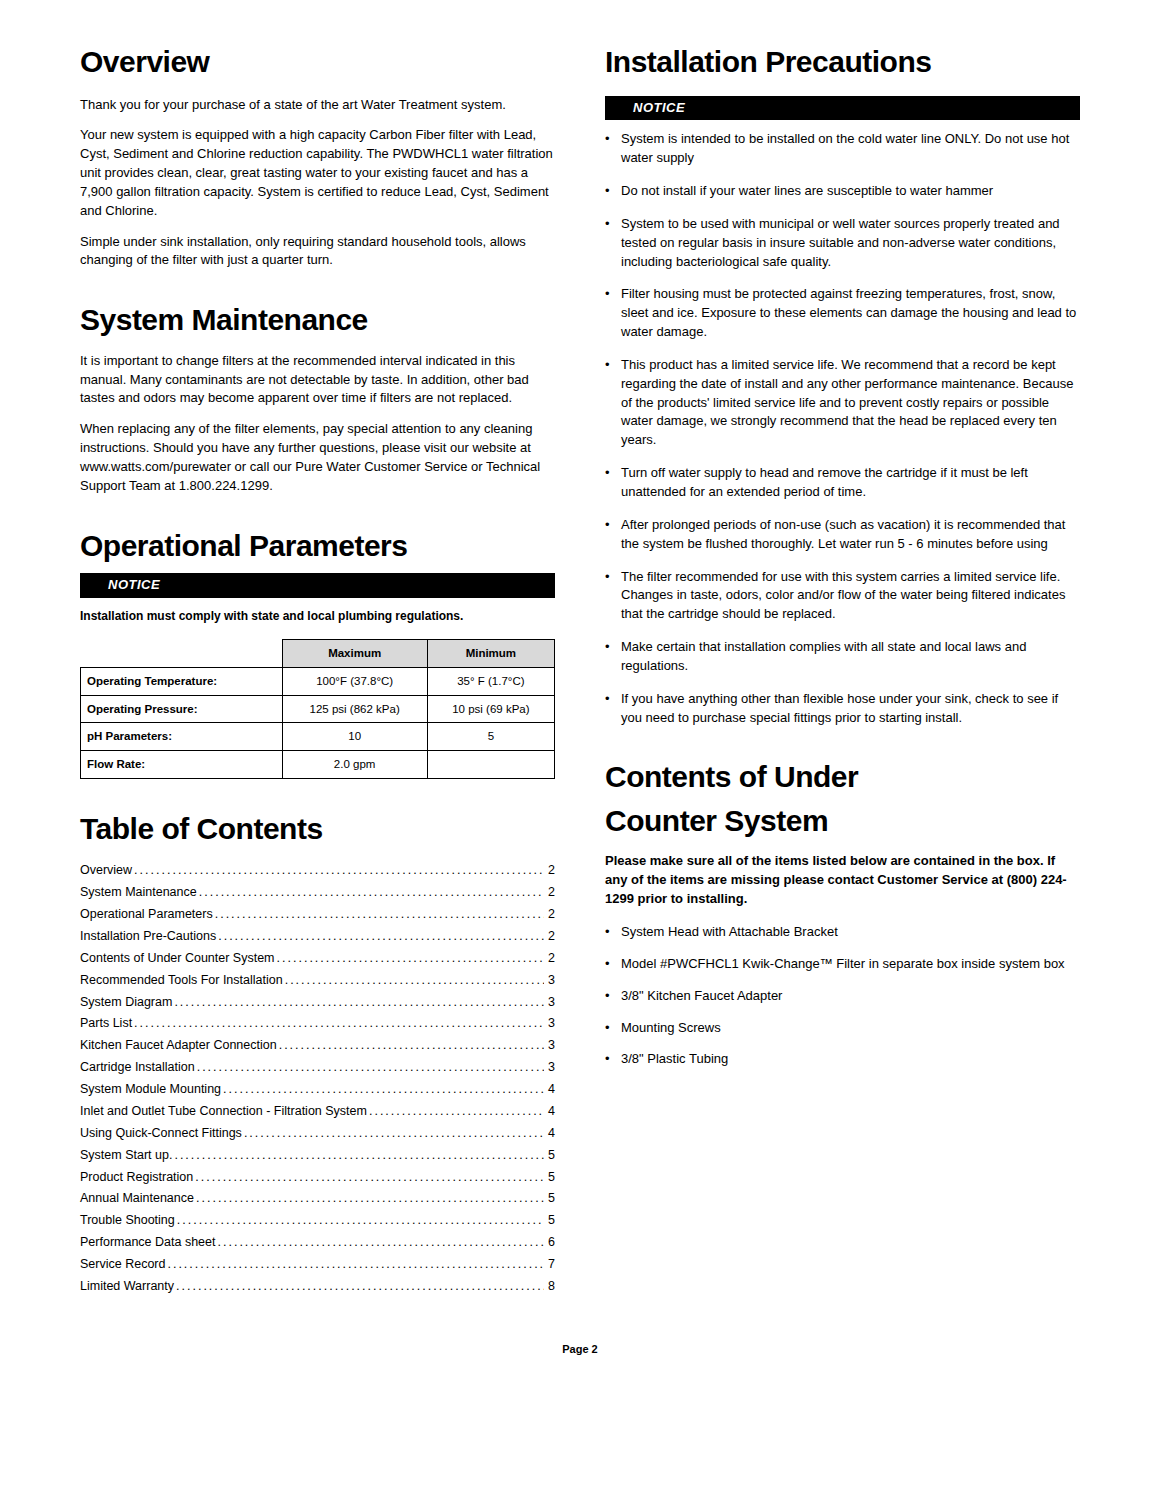Overview
Thank you for your purchase of a state of the art Water Treatment system.
Your new system is equipped with a high capacity Carbon Fiber filter with Lead, Cyst, Sediment and Chlorine reduction capability. The PWDWHCL1 water filtration unit provides clean, clear, great tasting water to your existing faucet and has a 7,900 gallon filtration capacity. System is certified to reduce Lead, Cyst, Sediment and Chlorine.
Simple under sink installation, only requiring standard household tools, allows changing of the filter with just a quarter turn.
System Maintenance
It is important to change filters at the recommended interval indicated in this manual. Many contaminants are not detectable by taste. In addition, other bad tastes and odors may become apparent over time if filters are not replaced.
When replacing any of the filter elements, pay special attention to any cleaning instructions. Should you have any further questions, please visit our website at www.watts.com/purewater or call our Pure Water Customer Service or Technical Support Team at 1.800.224.1299.
Operational Parameters
NOTICE
Installation must comply with state and local plumbing regulations.
| | Maximum | Minimum |
| --- | --- | --- |
| Operating Temperature: | 100°F (37.8°C) | 35° F (1.7°C) |
| Operating Pressure: | 125 psi (862 kPa) | 10 psi (69 kPa) |
| pH Parameters: | 10 | 5 |
| Flow Rate: | 2.0 gpm | |
Table of Contents
Overview.................................................................................................. 2
System Maintenance.................................................................................................. 2
Operational Parameters.................................................................................................. 2
Installation Pre-Cautions.................................................................................................. 2
Contents of Under Counter System.................................................................................................. 2
Recommended Tools For Installation.................................................................................................. 3
System Diagram.................................................................................................. 3
Parts List.................................................................................................. 3
Kitchen Faucet Adapter Connection.................................................................................................. 3
Cartridge Installation.................................................................................................. 3
System Module Mounting.................................................................................................. 4
Inlet and Outlet Tube Connection - Filtration System.................................................................................................. 4
Using Quick-Connect Fittings.................................................................................................. 4
System Start up................................................................................................... 5
Product Registration.................................................................................................. 5
Annual Maintenance.................................................................................................. 5
Trouble Shooting.................................................................................................. 5
Performance Data sheet.................................................................................................. 6
Service Record.................................................................................................. 7
Limited Warranty.................................................................................................. 8
Installation Precautions
NOTICE
System is intended to be installed on the cold water line ONLY. Do not use hot water supply
Do not install if your water lines are susceptible to water hammer
System to be used with municipal or well water sources properly treated and tested on regular basis in insure suitable and non-adverse water conditions, including bacteriological safe quality.
Filter housing must be protected against freezing temperatures, frost, snow, sleet and ice. Exposure to these elements can damage the housing and lead to water damage.
This product has a limited service life. We recommend that a record be kept regarding the date of install and any other performance maintenance. Because of the products' limited service life and to prevent costly repairs or possible water damage, we strongly recommend that the head be replaced every ten years.
Turn off water supply to head and remove the cartridge if it must be left unattended for an extended period of time.
After prolonged periods of non-use (such as vacation) it is recommended that the system be flushed thoroughly. Let water run 5 - 6 minutes before using
The filter recommended for use with this system carries a limited service life. Changes in taste, odors, color and/or flow of the water being filtered indicates that the cartridge should be replaced.
Make certain that installation complies with all state and local laws and regulations.
If you have anything other than flexible hose under your sink, check to see if you need to purchase special fittings prior to starting install.
Contents of Under
Counter System
Please make sure all of the items listed below are contained in the box. If any of the items are missing please contact Customer Service at (800) 224-1299 prior to installing.
System Head with Attachable Bracket
Model #PWCFHCL1 Kwik-Change™ Filter in separate box inside system box
3/8" Kitchen Faucet Adapter
Mounting Screws
3/8" Plastic Tubing
Page 2